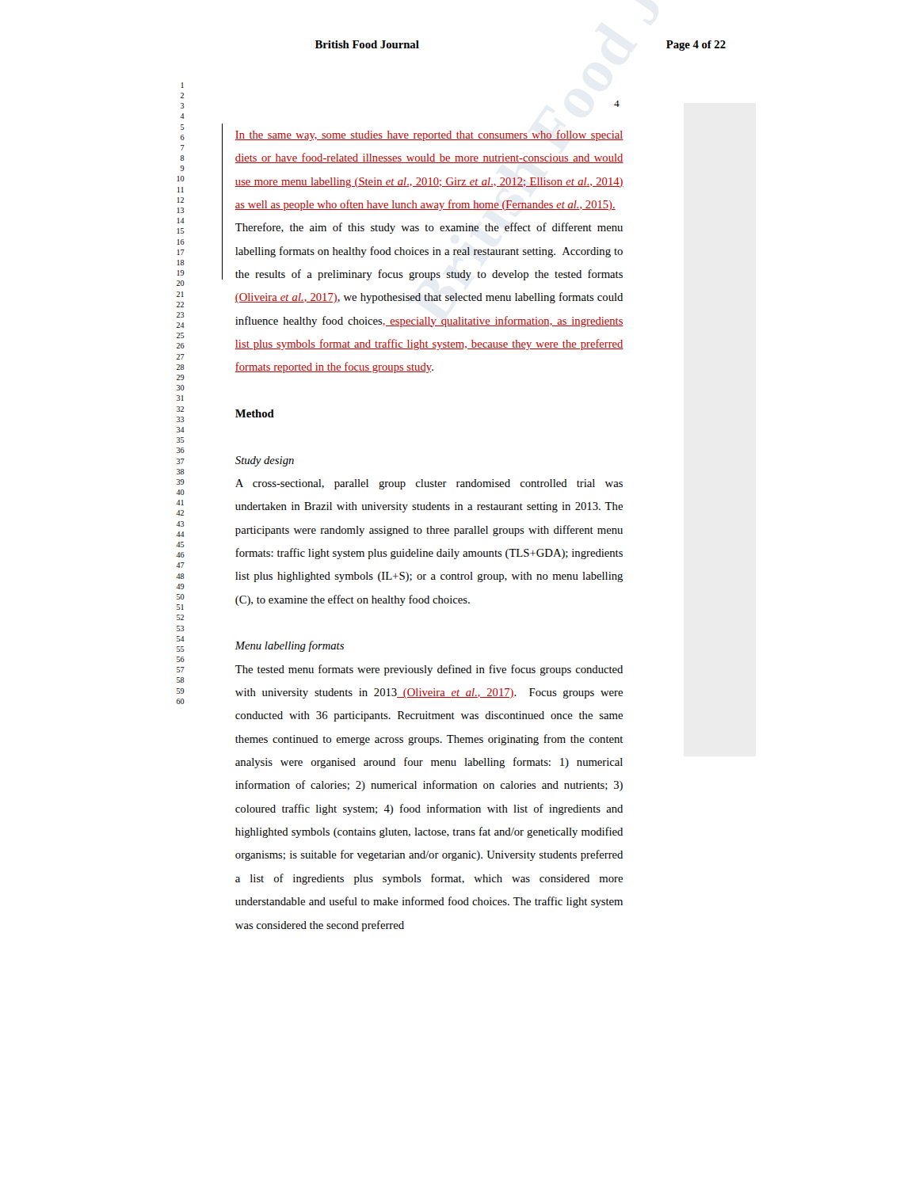British Food Journal Page 4 of 22
1
2
3
4
5
6
7
8
9
10
11
12
13
14
15
16
17
18
19
20
21
22
23
24
25
26
27
28
29
30
31
32
33
34
35
36
37
38
39
40
41
42
43
44
45
46
47
48
49
50
51
52
53
54
55
56
57
58
59
60
4
British Food Journal
In the same way, some studies have reported that consumers who follow special diets or have food-related illnesses would be more nutrient-conscious and would use more menu labelling (Stein et al., 2010; Girz et al., 2012; Ellison et al., 2014) as well as people who often have lunch away from home (Fernandes et al., 2015).
Therefore, the aim of this study was to examine the effect of different menu labelling formats on healthy food choices in a real restaurant setting. According to the results of a preliminary focus groups study to develop the tested formats (Oliveira et al., 2017), we hypothesised that selected menu labelling formats could influence healthy food choices, especially qualitative information, as ingredients list plus symbols format and traffic light system, because they were the preferred formats reported in the focus groups study.
Method
Study design
A cross-sectional, parallel group cluster randomised controlled trial was undertaken in Brazil with university students in a restaurant setting in 2013. The participants were randomly assigned to three parallel groups with different menu formats: traffic light system plus guideline daily amounts (TLS+GDA); ingredients list plus highlighted symbols (IL+S); or a control group, with no menu labelling (C), to examine the effect on healthy food choices.
Menu labelling formats
The tested menu formats were previously defined in five focus groups conducted with university students in 2013 (Oliveira et al., 2017). Focus groups were conducted with 36 participants. Recruitment was discontinued once the same themes continued to emerge across groups. Themes originating from the content analysis were organised around four menu labelling formats: 1) numerical information of calories; 2) numerical information on calories and nutrients; 3) coloured traffic light system; 4) food information with list of ingredients and highlighted symbols (contains gluten, lactose, trans fat and/or genetically modified organisms; is suitable for vegetarian and/or organic). University students preferred a list of ingredients plus symbols format, which was considered more understandable and useful to make informed food choices. The traffic light system was considered the second preferred